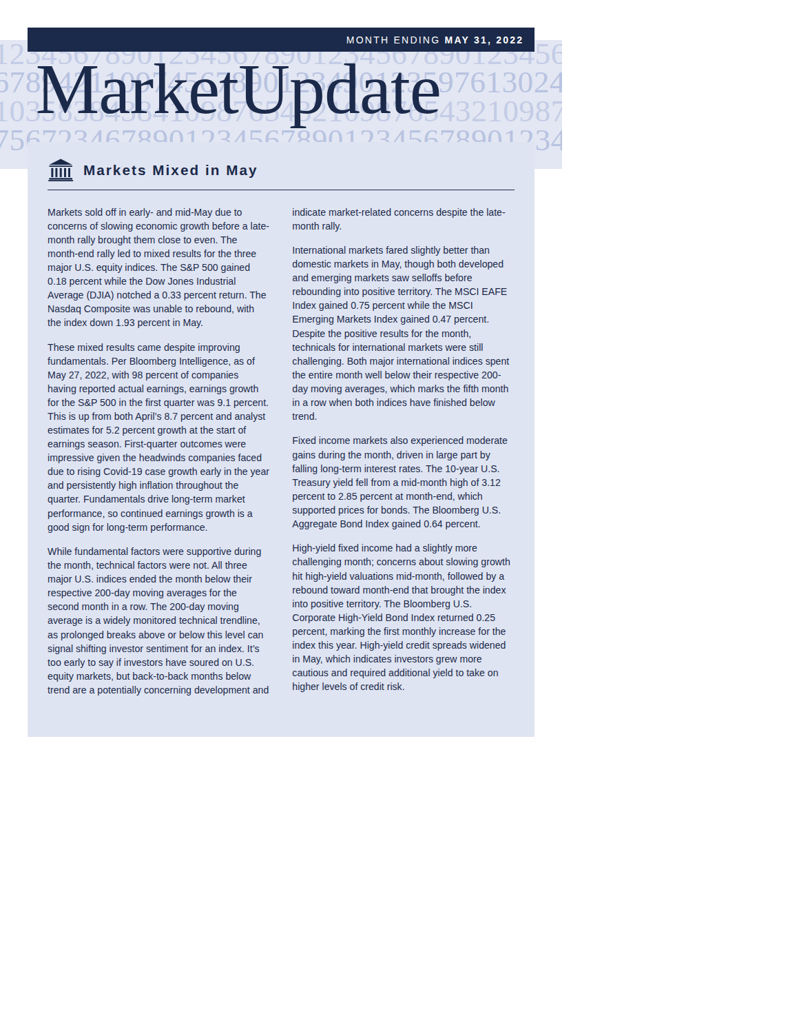1234567890123456789012345678901234567890123456789012345678901234
6789421109745678901234901235976130244672016687944123
1035838438410987654321098765432109876543210987650104
7567234678901234567890123456789012345678901234567863
Month Ending May 31, 2022
MarketUpdate
Markets Mixed in May
Markets sold off in early- and mid-May due to concerns of slowing economic growth before a late-month rally brought them close to even. The month-end rally led to mixed results for the three major U.S. equity indices. The S&P 500 gained 0.18 percent while the Dow Jones Industrial Average (DJIA) notched a 0.33 percent return. The Nasdaq Composite was unable to rebound, with the index down 1.93 percent in May.
These mixed results came despite improving fundamentals. Per Bloomberg Intelligence, as of May 27, 2022, with 98 percent of companies having reported actual earnings, earnings growth for the S&P 500 in the first quarter was 9.1 percent. This is up from both April’s 8.7 percent and analyst estimates for 5.2 percent growth at the start of earnings season. First-quarter outcomes were impressive given the headwinds companies faced due to rising Covid-19 case growth early in the year and persistently high inflation throughout the quarter. Fundamentals drive long-term market performance, so continued earnings growth is a good sign for long-term performance.
While fundamental factors were supportive during the month, technical factors were not. All three major U.S. indices ended the month below their respective 200-day moving averages for the second month in a row. The 200-day moving average is a widely monitored technical trendline, as prolonged breaks above or below this level can signal shifting investor sentiment for an index. It’s too early to say if investors have soured on U.S. equity markets, but back-to-back months below trend are a potentially concerning development and indicate market-related concerns despite the late-month rally.
International markets fared slightly better than domestic markets in May, though both developed and emerging markets saw selloffs before rebounding into positive territory. The MSCI EAFE Index gained 0.75 percent while the MSCI Emerging Markets Index gained 0.47 percent. Despite the positive results for the month, technicals for international markets were still challenging. Both major international indices spent the entire month well below their respective 200-day moving averages, which marks the fifth month in a row when both indices have finished below trend.
Fixed income markets also experienced moderate gains during the month, driven in large part by falling long-term interest rates. The 10-year U.S. Treasury yield fell from a mid-month high of 3.12 percent to 2.85 percent at month-end, which supported prices for bonds. The Bloomberg U.S. Aggregate Bond Index gained 0.64 percent.
High-yield fixed income had a slightly more challenging month; concerns about slowing growth hit high-yield valuations mid-month, followed by a rebound toward month-end that brought the index into positive territory. The Bloomberg U.S. Corporate High-Yield Bond Index returned 0.25 percent, marking the first monthly increase for the index this year. High-yield credit spreads widened in May, which indicates investors grew more cautious and required additional yield to take on higher levels of credit risk.
page 1 of 3